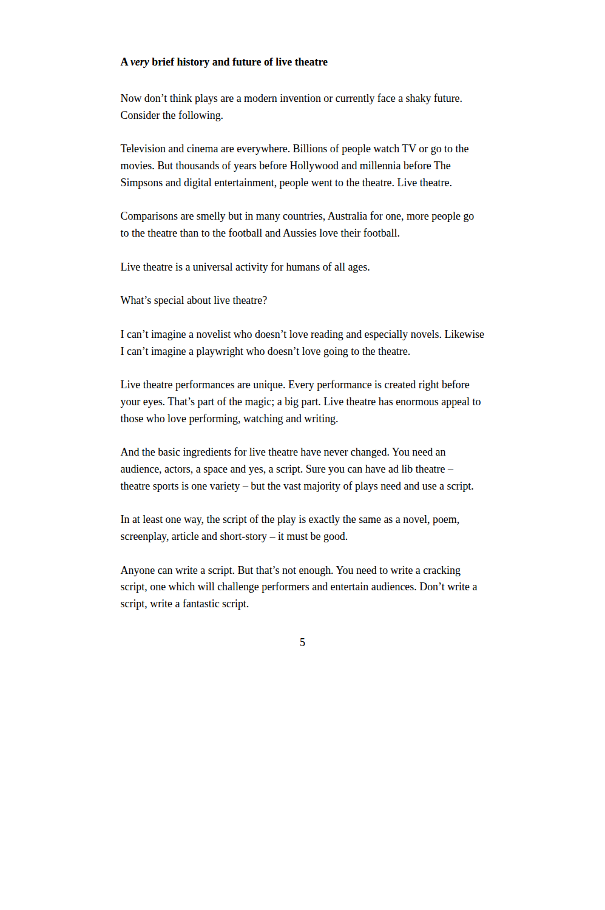A very brief history and future of live theatre
Now don’t think plays are a modern invention or currently face a shaky future. Consider the following.
Television and cinema are everywhere. Billions of people watch TV or go to the movies. But thousands of years before Hollywood and millennia before The Simpsons and digital entertainment, people went to the theatre. Live theatre.
Comparisons are smelly but in many countries, Australia for one, more people go to the theatre than to the football and Aussies love their football.
Live theatre is a universal activity for humans of all ages.
What’s special about live theatre?
I can’t imagine a novelist who doesn’t love reading and especially novels. Likewise I can’t imagine a playwright who doesn’t love going to the theatre.
Live theatre performances are unique. Every performance is created right before your eyes. That’s part of the magic; a big part. Live theatre has enormous appeal to those who love performing, watching and writing.
And the basic ingredients for live theatre have never changed. You need an audience, actors, a space and yes, a script. Sure you can have ad lib theatre – theatre sports is one variety – but the vast majority of plays need and use a script.
In at least one way, the script of the play is exactly the same as a novel, poem, screenplay, article and short-story – it must be good.
Anyone can write a script. But that’s not enough. You need to write a cracking script, one which will challenge performers and entertain audiences. Don’t write a script, write a fantastic script.
5